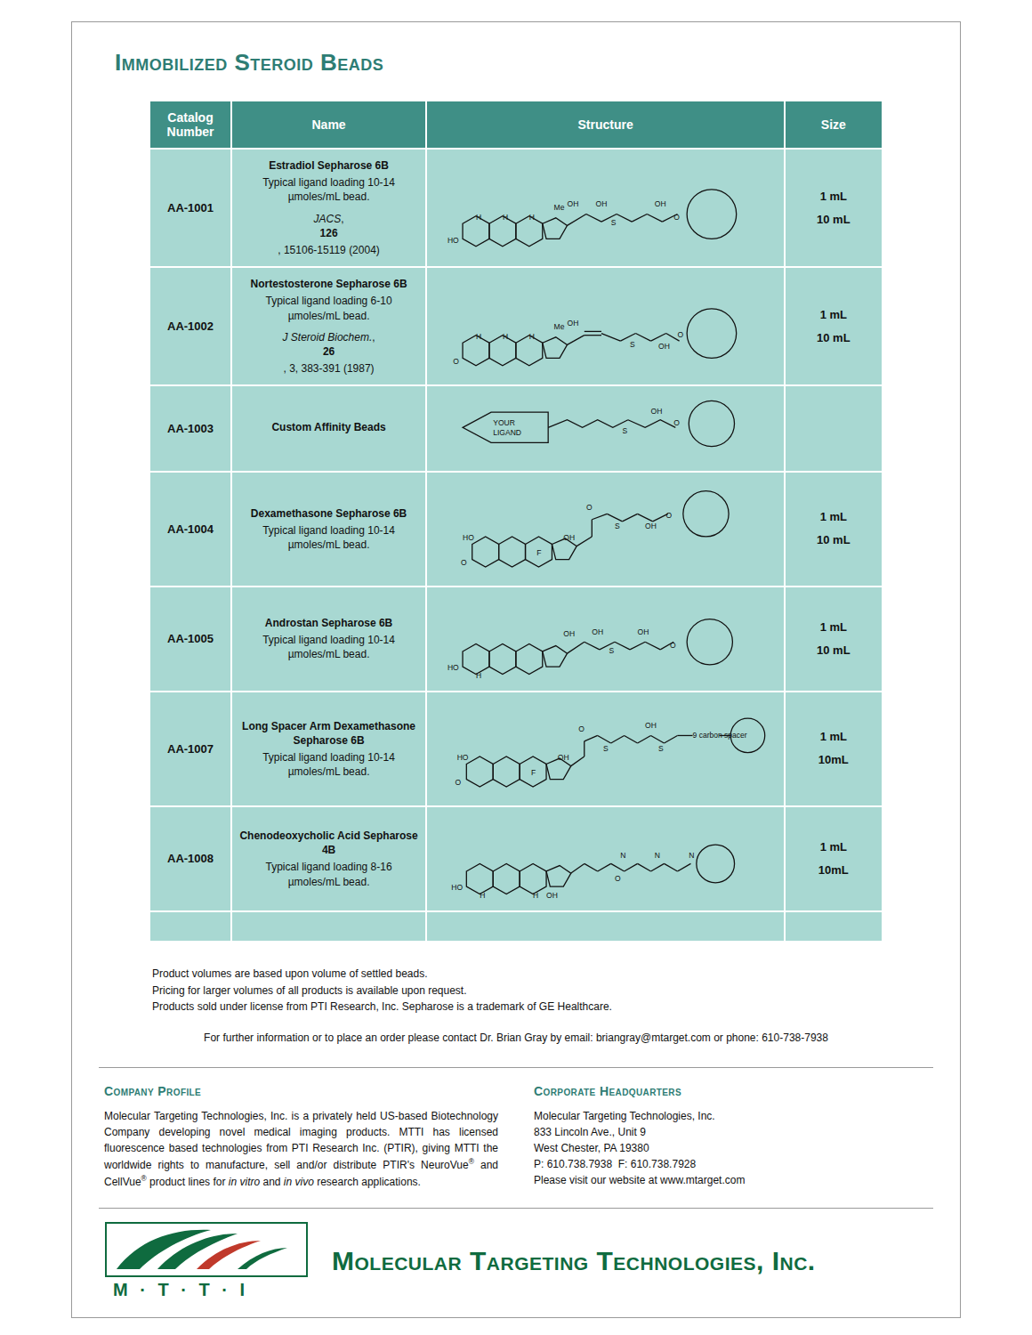Immobilized Steroid Beads
| Catalog Number | Name | Structure | Size |
| --- | --- | --- | --- |
| AA-1001 | Estradiol Sepharose 6B Typical ligand loading 10-14 µmoles/mL bead. JACS , 126 , 15106-15119 (2004) | HO Me OH OH S OH O H H H | 1 mL 10 mL |
| AA-1002 | Nortestosterone Sepharose 6B Typical ligand loading 6-10 µmoles/mL bead. J Steroid Biochem. , 26 , 3, 383-391 (1987) | O Me OH S OH O H H H | 1 mL 10 mL |
| AA-1003 | Custom Affinity Beads | YOUR LIGAND S OH O | |
| AA-1004 | Dexamethasone Sepharose 6B Typical ligand loading 10-14 µmoles/mL bead. | O HO O OH F S OH O | 1 mL 10 mL |
| AA-1005 | Androstan Sepharose 6B Typical ligand loading 10-14 µmoles/mL bead. | HO H OH OH S OH O | 1 mL 10 mL |
| AA-1007 | Long Spacer Arm Dexamethasone Sepharose 6B Typical ligand loading 10-14 µmoles/mL bead. | O HO O OH F S S OH 9 carbon spacer | 1 mL 10mL |
| AA-1008 | Chenodeoxycholic Acid Sepharose 4B Typical ligand loading 8-16 µmoles/mL bead. | HO H H OH N O N N | 1 mL 10mL |
Product volumes are based upon volume of settled beads.
Pricing for larger volumes of all products is available upon request.
Products sold under license from PTI Research, Inc. Sepharose is a trademark of GE Healthcare.
For further information or to place an order please contact Dr. Brian Gray by email: briangray@mtarget.com or phone: 610-738-7938
Company Profile
Molecular Targeting Technologies, Inc. is a privately held US-based Biotechnology Company developing novel medical imaging products. MTTI has licensed fluorescence based technologies from PTI Research Inc. (PTIR), giving MTTI the worldwide rights to manufacture, sell and/or distribute PTIR's NeuroVue® and CellVue® product lines for in vitro and in vivo research applications.
Corporate Headquarters
Molecular Targeting Technologies, Inc.
833 Lincoln Ave., Unit 9
West Chester, PA 19380
P: 610.738.7938 F: 610.738.7928
Please visit our website at www.mtarget.com
M · T · T · I
Molecular Targeting Technologies, Inc.